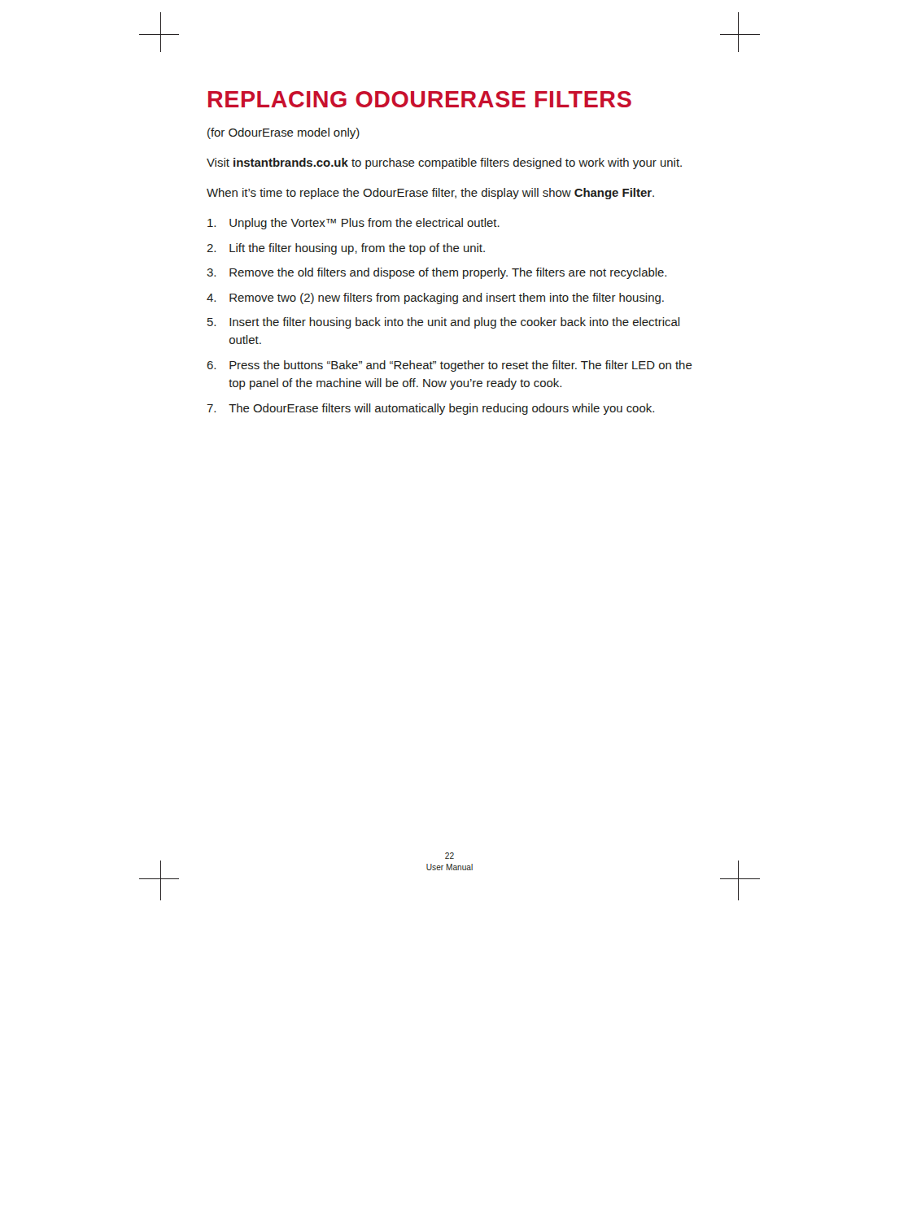Replacing OdourErase Filters
(for OdourErase model only)
Visit instantbrands.co.uk to purchase compatible filters designed to work with your unit.
When it’s time to replace the OdourErase filter, the display will show Change Filter.
Unplug the Vortex™ Plus from the electrical outlet.
Lift the filter housing up, from the top of the unit.
Remove the old filters and dispose of them properly. The filters are not recyclable.
Remove two (2) new filters from packaging and insert them into the filter housing.
Insert the filter housing back into the unit and plug the cooker back into the electrical outlet.
Press the buttons “Bake” and “Reheat” together to reset the filter. The filter LED on the top panel of the machine will be off. Now you’re ready to cook.
The OdourErase filters will automatically begin reducing odours while you cook.
22 User Manual